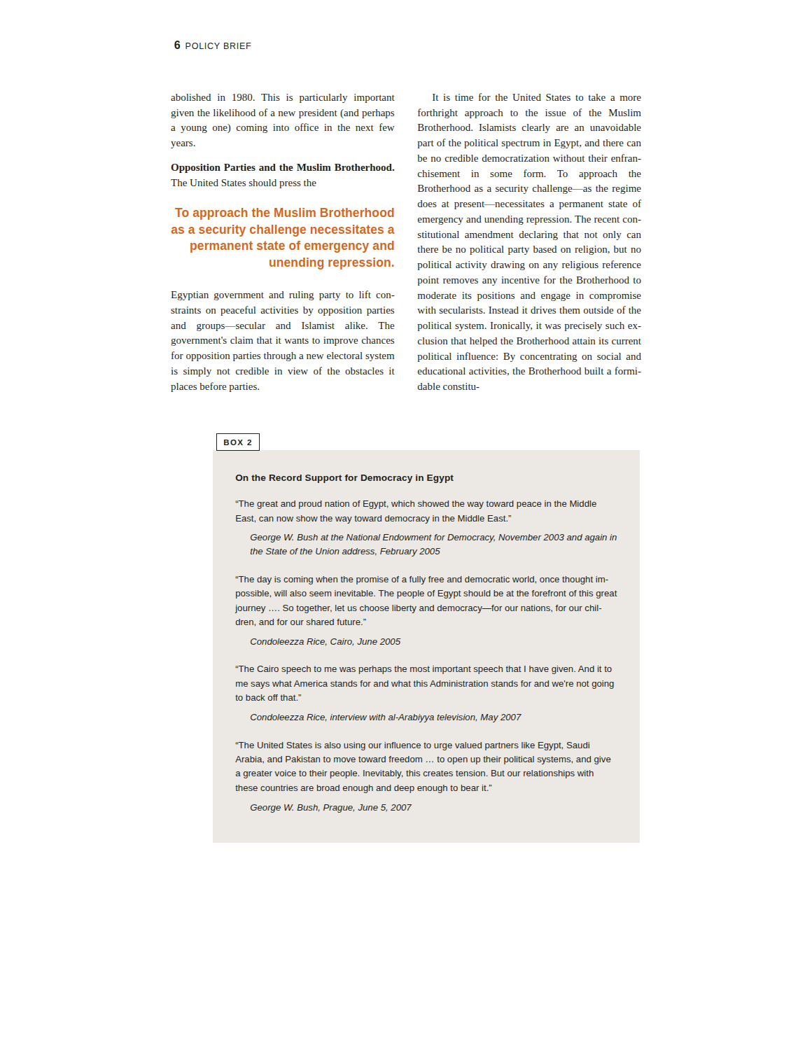6 POLICY BRIEF
abolished in 1980. This is particularly important given the likelihood of a new president (and perhaps a young one) coming into office in the next few years.
Opposition Parties and the Muslim Brotherhood. The United States should press the
To approach the Muslim Brotherhood as a security challenge necessitates a permanent state of emergency and unending repression.
Egyptian government and ruling party to lift constraints on peaceful activities by opposition parties and groups—secular and Islamist alike. The government's claim that it wants to improve chances for opposition parties through a new electoral system is simply not credible in view of the obstacles it places before parties.
It is time for the United States to take a more forthright approach to the issue of the Muslim Brotherhood. Islamists clearly are an unavoidable part of the political spectrum in Egypt, and there can be no credible democratization without their enfranchisement in some form. To approach the Brotherhood as a security challenge—as the regime does at present—necessitates a permanent state of emergency and unending repression. The recent constitutional amendment declaring that not only can there be no political party based on religion, but no political activity drawing on any religious reference point removes any incentive for the Brotherhood to moderate its positions and engage in compromise with secularists. Instead it drives them outside of the political system. Ironically, it was precisely such exclusion that helped the Brotherhood attain its current political influence: By concentrating on social and educational activities, the Brotherhood built a formidable constitu-
BOX 2
On the Record Support for Democracy in Egypt
“The great and proud nation of Egypt, which showed the way toward peace in the Middle East, can now show the way toward democracy in the Middle East.”
George W. Bush at the National Endowment for Democracy, November 2003 and again in the State of the Union address, February 2005
“The day is coming when the promise of a fully free and democratic world, once thought impossible, will also seem inevitable. The people of Egypt should be at the forefront of this great journey …. So together, let us choose liberty and democracy—for our nations, for our children, and for our shared future.”
Condoleezza Rice, Cairo, June 2005
“The Cairo speech to me was perhaps the most important speech that I have given. And it to me says what America stands for and what this Administration stands for and we're not going to back off that.”
Condoleezza Rice, interview with al-Arabiyya television, May 2007
“The United States is also using our influence to urge valued partners like Egypt, Saudi Arabia, and Pakistan to move toward freedom … to open up their political systems, and give a greater voice to their people. Inevitably, this creates tension. But our relationships with these countries are broad enough and deep enough to bear it.”
George W. Bush, Prague, June 5, 2007